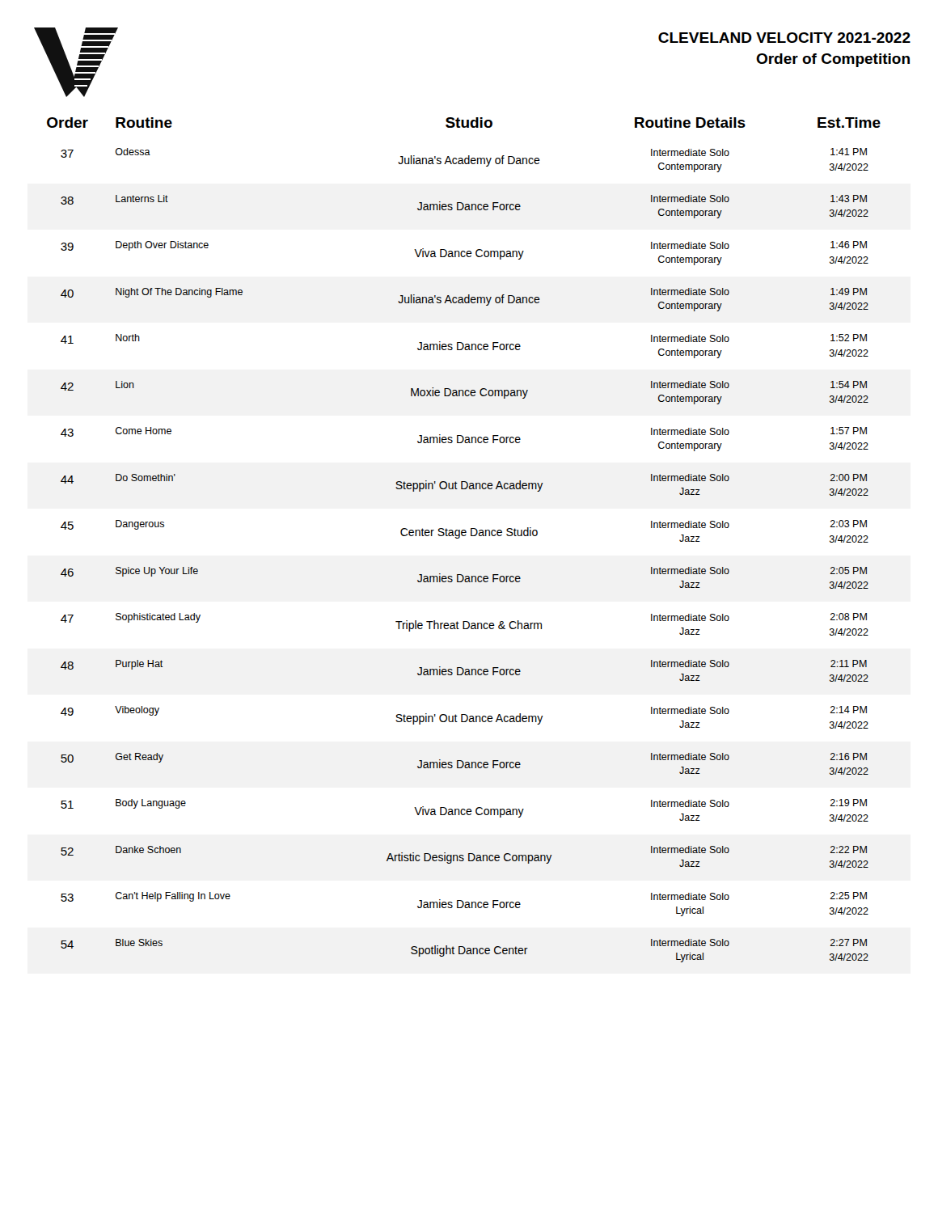CLEVELAND VELOCITY 2021-2022
Order of Competition
| Order | Routine | Studio | Routine Details | Est.Time |
| --- | --- | --- | --- | --- |
| 37 | Odessa | Juliana's Academy of Dance | Intermediate Solo Contemporary | 1:41 PM 3/4/2022 |
| 38 | Lanterns Lit | Jamies Dance Force | Intermediate Solo Contemporary | 1:43 PM 3/4/2022 |
| 39 | Depth Over Distance | Viva Dance Company | Intermediate Solo Contemporary | 1:46 PM 3/4/2022 |
| 40 | Night Of The Dancing Flame | Juliana's Academy of Dance | Intermediate Solo Contemporary | 1:49 PM 3/4/2022 |
| 41 | North | Jamies Dance Force | Intermediate Solo Contemporary | 1:52 PM 3/4/2022 |
| 42 | Lion | Moxie Dance Company | Intermediate Solo Contemporary | 1:54 PM 3/4/2022 |
| 43 | Come Home | Jamies Dance Force | Intermediate Solo Contemporary | 1:57 PM 3/4/2022 |
| 44 | Do Somethin' | Steppin' Out Dance Academy | Intermediate Solo Jazz | 2:00 PM 3/4/2022 |
| 45 | Dangerous | Center Stage Dance Studio | Intermediate Solo Jazz | 2:03 PM 3/4/2022 |
| 46 | Spice Up Your Life | Jamies Dance Force | Intermediate Solo Jazz | 2:05 PM 3/4/2022 |
| 47 | Sophisticated Lady | Triple Threat Dance & Charm | Intermediate Solo Jazz | 2:08 PM 3/4/2022 |
| 48 | Purple Hat | Jamies Dance Force | Intermediate Solo Jazz | 2:11 PM 3/4/2022 |
| 49 | Vibeology | Steppin' Out Dance Academy | Intermediate Solo Jazz | 2:14 PM 3/4/2022 |
| 50 | Get Ready | Jamies Dance Force | Intermediate Solo Jazz | 2:16 PM 3/4/2022 |
| 51 | Body Language | Viva Dance Company | Intermediate Solo Jazz | 2:19 PM 3/4/2022 |
| 52 | Danke Schoen | Artistic Designs Dance Company | Intermediate Solo Jazz | 2:22 PM 3/4/2022 |
| 53 | Can't Help Falling In Love | Jamies Dance Force | Intermediate Solo Lyrical | 2:25 PM 3/4/2022 |
| 54 | Blue Skies | Spotlight Dance Center | Intermediate Solo Lyrical | 2:27 PM 3/4/2022 |